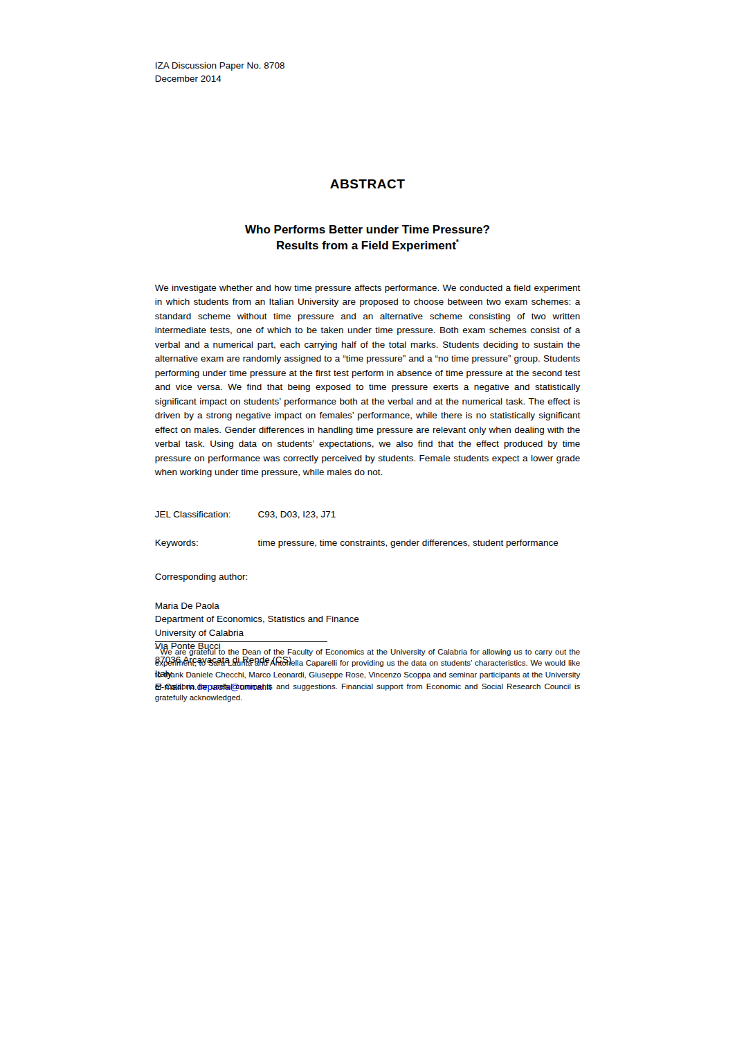IZA Discussion Paper No. 8708
December 2014
ABSTRACT
Who Performs Better under Time Pressure?
Results from a Field Experiment*
We investigate whether and how time pressure affects performance. We conducted a field experiment in which students from an Italian University are proposed to choose between two exam schemes: a standard scheme without time pressure and an alternative scheme consisting of two written intermediate tests, one of which to be taken under time pressure. Both exam schemes consist of a verbal and a numerical part, each carrying half of the total marks. Students deciding to sustain the alternative exam are randomly assigned to a “time pressure” and a “no time pressure” group. Students performing under time pressure at the first test perform in absence of time pressure at the second test and vice versa. We find that being exposed to time pressure exerts a negative and statistically significant impact on students’ performance both at the verbal and at the numerical task. The effect is driven by a strong negative impact on females’ performance, while there is no statistically significant effect on males. Gender differences in handling time pressure are relevant only when dealing with the verbal task. Using data on students’ expectations, we also find that the effect produced by time pressure on performance was correctly perceived by students. Female students expect a lower grade when working under time pressure, while males do not.
JEL Classification: C93, D03, I23, J71
Keywords: time pressure, time constraints, gender differences, student performance
Corresponding author:
Maria De Paola
Department of Economics, Statistics and Finance
University of Calabria
Via Ponte Bucci
87036 Arcavacata di Rende (CS)
Italy
E-mail: m.depaola@unical.it
* We are grateful to the Dean of the Faculty of Economics at the University of Calabria for allowing us to carry out the experiment, to Sara Laurita and Antonella Caparelli for providing us the data on students’ characteristics. We would like to thank Daniele Checchi, Marco Leonardi, Giuseppe Rose, Vincenzo Scoppa and seminar participants at the University of Calabria for useful comments and suggestions. Financial support from Economic and Social Research Council is gratefully acknowledged.